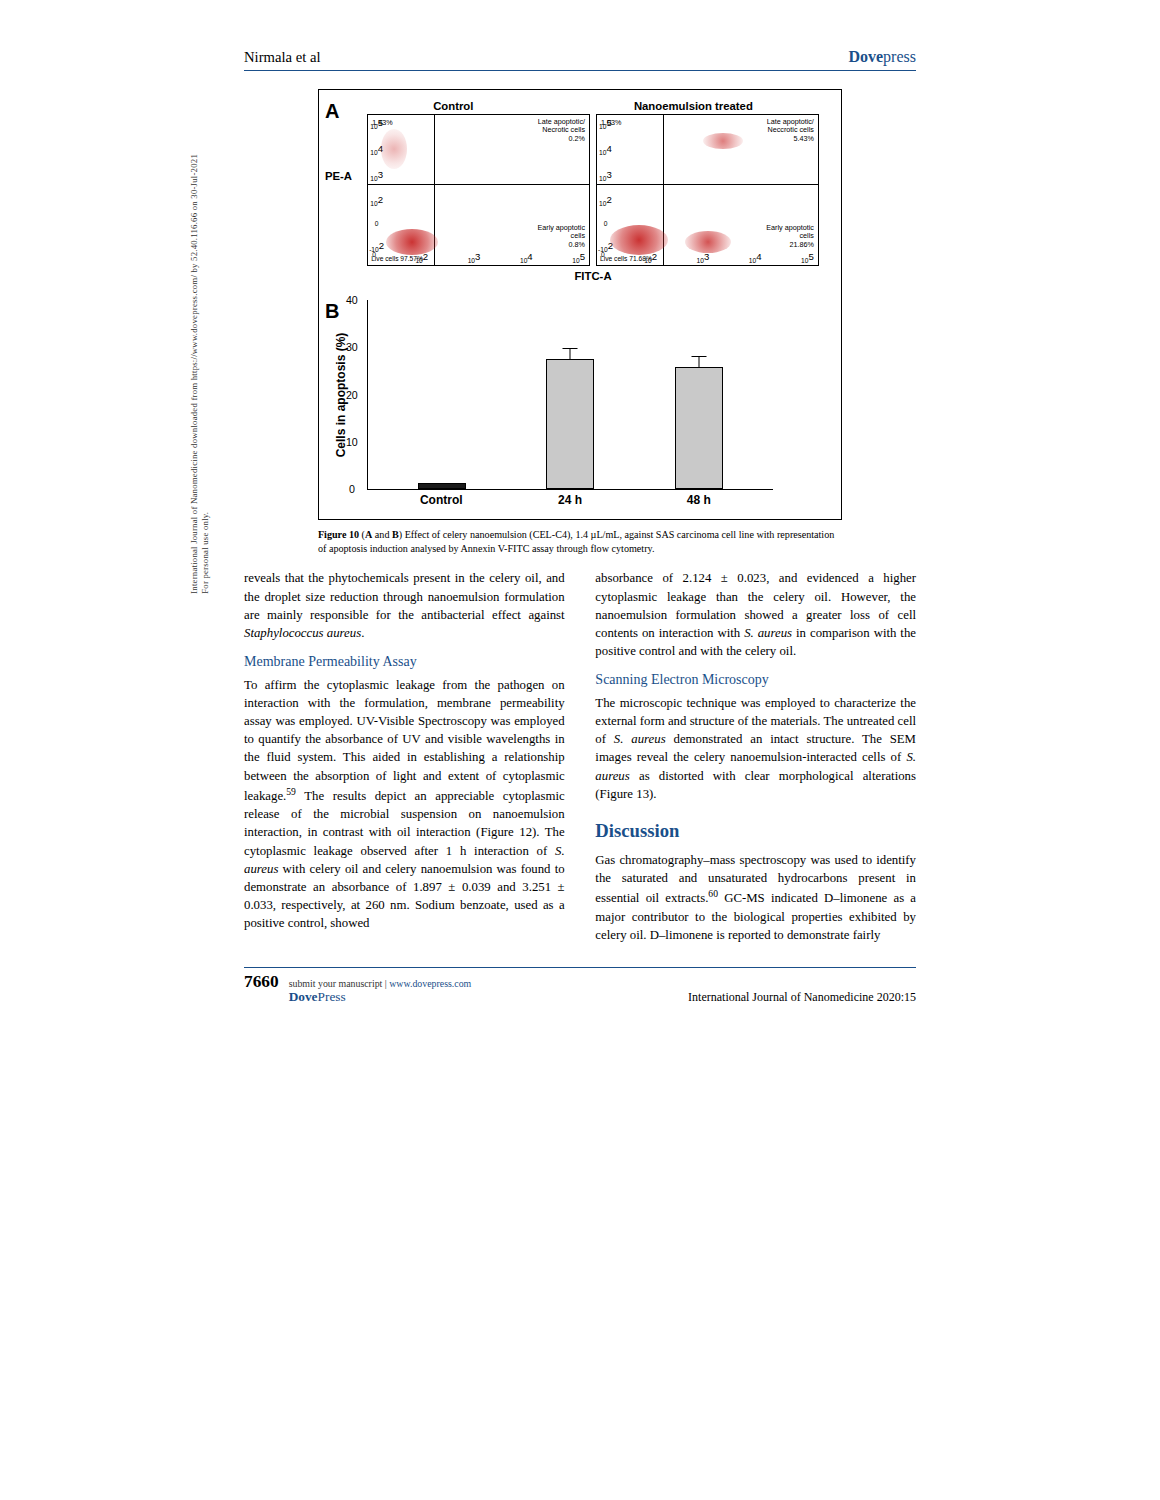International Journal of Nanomedicine downloaded from https://www.dovepress.com/ by 52.40.116.66 on 30-Jul-2021
For personal use only.
Nirmala et al
Dovepress
A
Control
Nanoemulsion treated
105 104 103 102 0 -102
1.43%
Late apoptotic/
Necrotic cells
0.2%
Early apoptotic cells
0.8%
Live cells 97.57%
0102103104105
105 104 103 102 0 -102
1.03%
Late apoptotic/
Neccrotic cells
5.43%
Early apoptotic cells
21.86%
Live cells 71.68%
0102103104105
PE-A
FITC-A
B
Cells in apoptosis (%)
40 30 20 10 0
Control 24 h 48 h
Figure 10 (A and B) Effect of celery nanoemulsion (CEL-C4), 1.4 µL/mL, against SAS carcinoma cell line with representation of apoptosis induction analysed by Annexin V-FITC assay through flow cytometry.
reveals that the phytochemicals present in the celery oil, and the droplet size reduction through nanoemulsion formulation are mainly responsible for the antibacterial effect against Staphylococcus aureus.
Membrane Permeability Assay
To affirm the cytoplasmic leakage from the pathogen on interaction with the formulation, membrane permeability assay was employed. UV-Visible Spectroscopy was employed to quantify the absorbance of UV and visible wavelengths in the fluid system. This aided in establishing a relationship between the absorption of light and extent of cytoplasmic leakage.59 The results depict an appreciable cytoplasmic release of the microbial suspension on nanoemulsion interaction, in contrast with oil interaction (Figure 12). The cytoplasmic leakage observed after 1 h interaction of S. aureus with celery oil and celery nanoemulsion was found to demonstrate an absorbance of 1.897 ± 0.039 and 3.251 ± 0.033, respectively, at 260 nm. Sodium benzoate, used as a positive control, showed
absorbance of 2.124 ± 0.023, and evidenced a higher cytoplasmic leakage than the celery oil. However, the nanoemulsion formulation showed a greater loss of cell contents on interaction with S. aureus in comparison with the positive control and with the celery oil.
Scanning Electron Microscopy
The microscopic technique was employed to characterize the external form and structure of the materials. The untreated cell of S. aureus demonstrated an intact structure. The SEM images reveal the celery nanoemulsion-interacted cells of S. aureus as distorted with clear morphological alterations (Figure 13).
Discussion
Gas chromatography–mass spectroscopy was used to identify the saturated and unsaturated hydrocarbons present in essential oil extracts.60 GC-MS indicated D–limonene as a major contributor to the biological properties exhibited by celery oil. D–limonene is reported to demonstrate fairly
7660
submit your manuscript | www.dovepress.com
DovePress
International Journal of Nanomedicine 2020:15